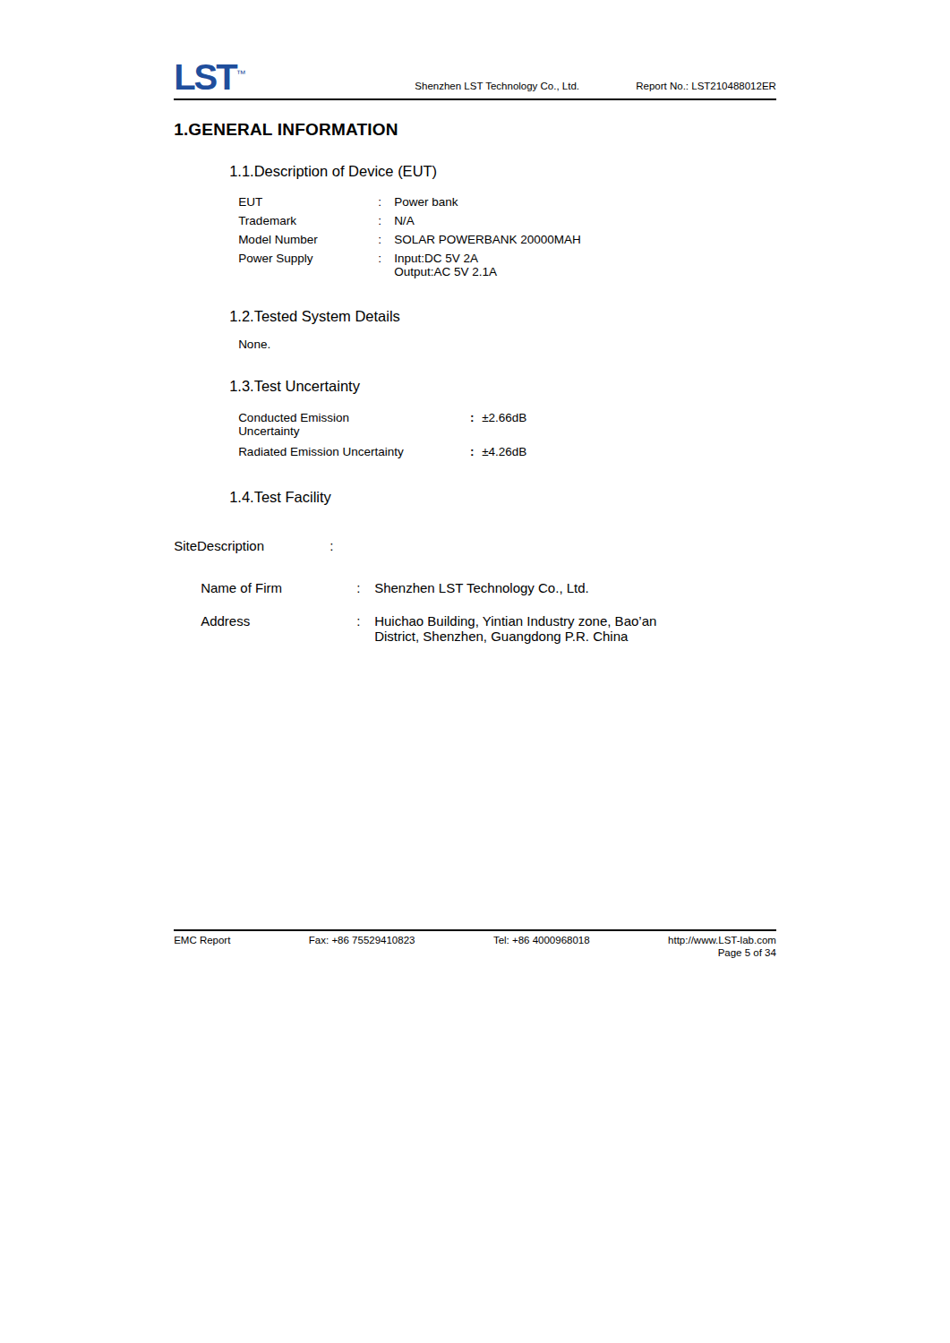LST™
Shenzhen LST Technology Co., Ltd. Report No.: LST210488012ER
1.GENERAL INFORMATION
1.1.Description of Device (EUT)
| EUT | : | Power bank |
| Trademark | : | N/A |
| Model Number | : | SOLAR POWERBANK 20000MAH |
| Power Supply | : | Input:DC 5V 2A Output:AC 5V 2.1A |
1.2.Tested System Details
None.
1.3.Test Uncertainty
| Conducted Emission Uncertainty | : | ±2.66dB |
| Radiated Emission Uncertainty | : | ±4.26dB |
1.4.Test Facility
| SiteDescription | : | |
| Name of Firm | : | Shenzhen LST Technology Co., Ltd. |
| Address | : | Huichao Building, Yintian Industry zone, Bao’an District, Shenzhen, Guangdong P.R. China |
EMC Report Fax: +86 75529410823 Tel: +86 4000968018 http://www.LST-lab.com
Page 5 of 34